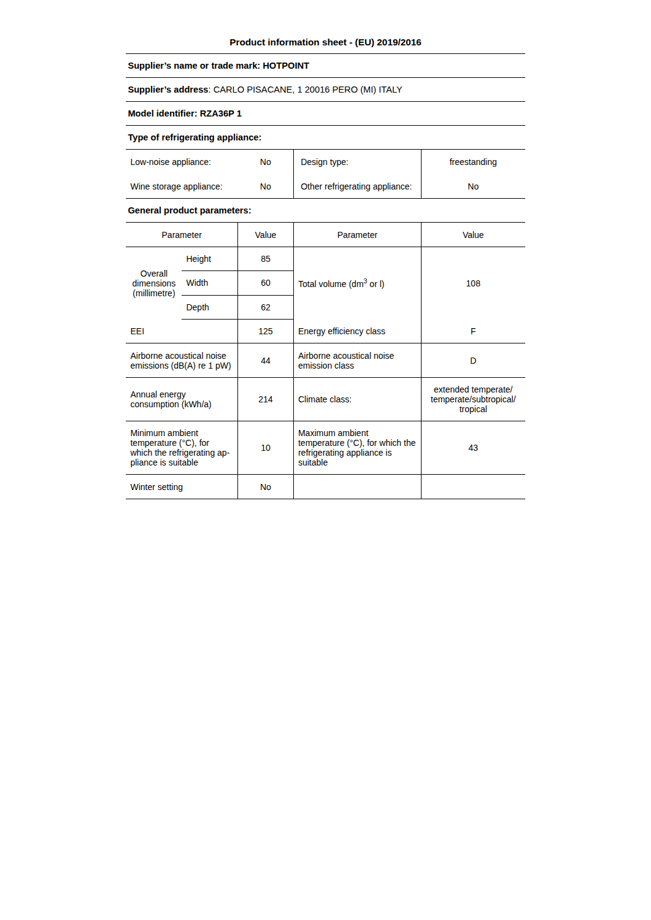Product information sheet - (EU) 2019/2016
Supplier’s name or trade mark: HOTPOINT
Supplier’s address: CARLO PISACANE, 1 20016 PERO (MI) ITALY
Model identifier: RZA36P 1
Type of refrigerating appliance:
| Low-noise appliance: | No | Design type: | freestanding |
| Wine storage appliance: | No | Other refrigerating appliance: | No |
General product parameters:
| Parameter | Value | Parameter | Value |
| --- | --- | --- | --- |
| Overall dimen­sions (millime­tre) | Height | 85 | Total volume (dm 3 or l) | 108 |
| Width | 60 |
| Depth | 62 |
| EEI | 125 | Energy efficiency class | F |
| Airborne acoustical noise emis­sions (dB(A) re 1 pW) | 44 | Airborne acoustical noise emission class | D |
| Annual energy consumption (kWh/a) | 214 | Climate class: | extended temperate/ temperate/subtropical/ tropical |
| Minimum ambient temperature (°C), for which the refrigerating ap­pliance is suitable | 10 | Maximum ambient temperature (°C), for which the refrigerating appliance is suitable | 43 |
| Winter setting | No | | |